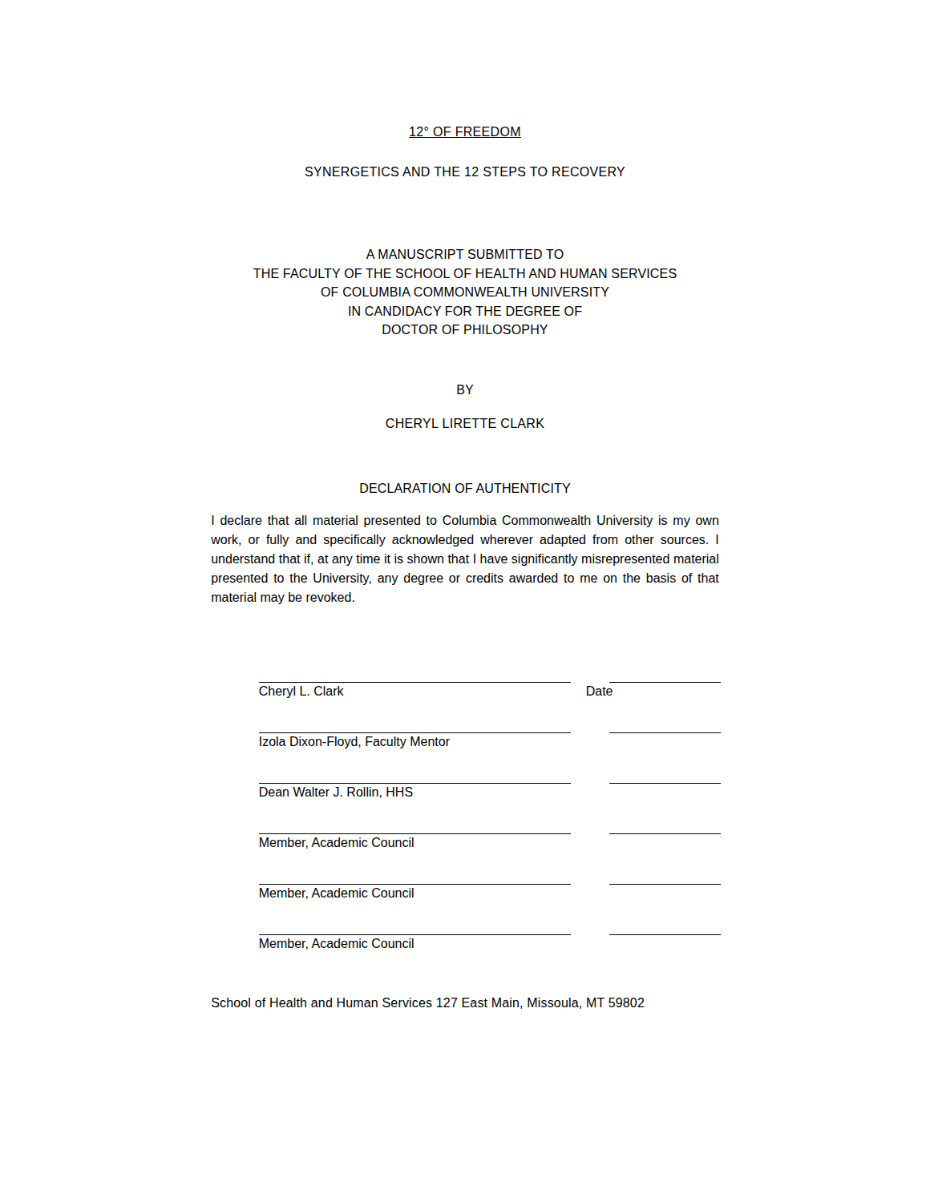12° OF FREEDOM
SYNERGETICS AND THE 12 STEPS TO RECOVERY
A MANUSCRIPT SUBMITTED TO
THE FACULTY OF THE SCHOOL OF HEALTH AND HUMAN SERVICES
OF COLUMBIA COMMONWEALTH UNIVERSITY
IN CANDIDACY FOR THE DEGREE OF
DOCTOR OF PHILOSOPHY
BY
CHERYL LIRETTE CLARK
DECLARATION OF AUTHENTICITY
I declare that all material presented to Columbia Commonwealth University is my own work, or fully and specifically acknowledged wherever adapted from other sources. I understand that if, at any time it is shown that I have significantly misrepresented material presented to the University, any degree or credits awarded to me on the basis of that material may be revoked.
| Cheryl L. Clark | Date |
| Izola Dixon-Floyd, Faculty Mentor | |
| Dean Walter J. Rollin, HHS | |
| Member, Academic Council | |
| Member, Academic Council | |
| Member, Academic Council | |
School of Health and Human Services 127 East Main, Missoula, MT 59802